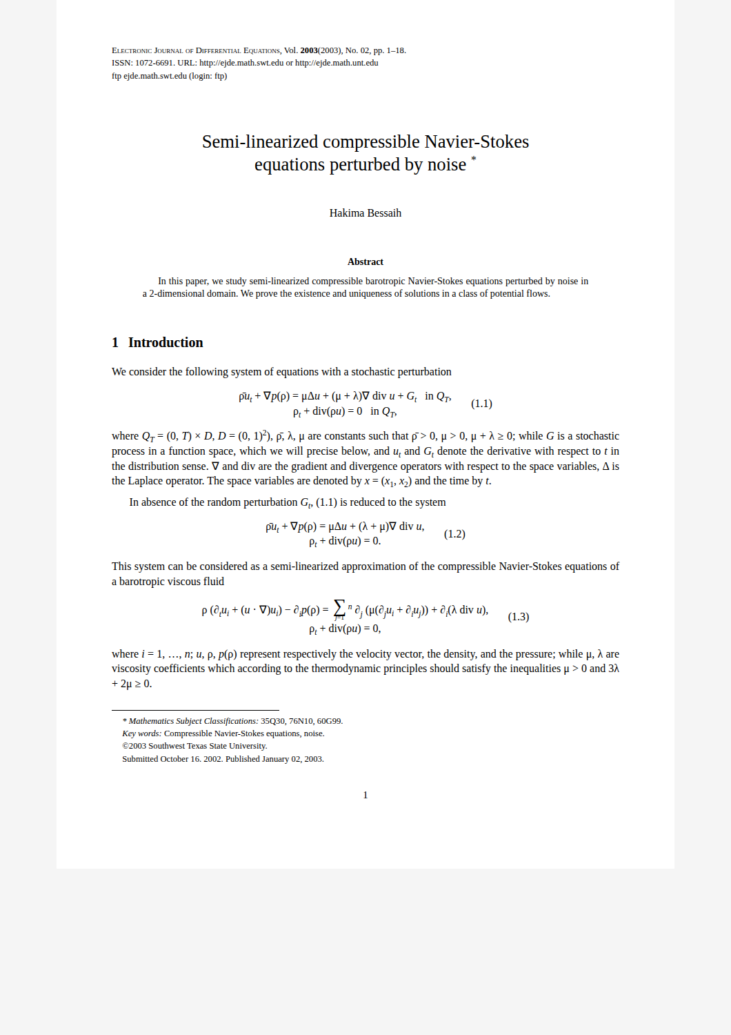Electronic Journal of Differential Equations, Vol. 2003(2003), No. 02, pp. 1–18.
ISSN: 1072-6691. URL: http://ejde.math.swt.edu or http://ejde.math.unt.edu
ftp ejde.math.swt.edu (login: ftp)
Semi-linearized compressible Navier-Stokes
equations perturbed by noise *
Hakima Bessaih
Abstract
In this paper, we study semi-linearized compressible barotropic Navier-Stokes equations perturbed by noise in a 2-dimensional domain. We prove the existence and uniqueness of solutions in a class of potential flows.
1 Introduction
We consider the following system of equations with a stochastic perturbation
ρ̄ut + ∇p(ρ) = μΔu + (μ + λ)∇ div u + Gt in QT, ρt + div(ρu) = 0 in QT,
(1.1)
where QT = (0, T) × D, D = (0, 1)2), ρ̄, λ, μ are constants such that ρ̄ > 0, μ > 0, μ + λ ≥ 0; while G is a stochastic process in a function space, which we will precise below, and ut and Gt denote the derivative with respect to t in the distribution sense. ∇ and div are the gradient and divergence operators with respect to the space variables, Δ is the Laplace operator. The space variables are denoted by x = (x1, x2) and the time by t.
In absence of the random perturbation Gt, (1.1) is reduced to the system
ρ̄ut + ∇p(ρ) = μΔu + (λ + μ)∇ div u, ρt + div(ρu) = 0.
(1.2)
This system can be considered as a semi-linearized approximation of the compressible Navier-Stokes equations of a barotropic viscous fluid
ρ (∂tui + (u · ∇)ui) − ∂ip(ρ) = ∑j=1n ∂j (μ(∂jui + ∂iuj)) + ∂i(λ div u), ρt + div(ρu) = 0,
(1.3)
where i = 1, …, n; u, ρ, p(ρ) represent respectively the velocity vector, the density, and the pressure; while μ, λ are viscosity coefficients which according to the thermodynamic principles should satisfy the inequalities μ > 0 and 3λ + 2μ ≥ 0.
* Mathematics Subject Classifications: 35Q30, 76N10, 60G99.
Key words: Compressible Navier-Stokes equations, noise.
©2003 Southwest Texas State University.
Submitted October 16. 2002. Published January 02, 2003.
1